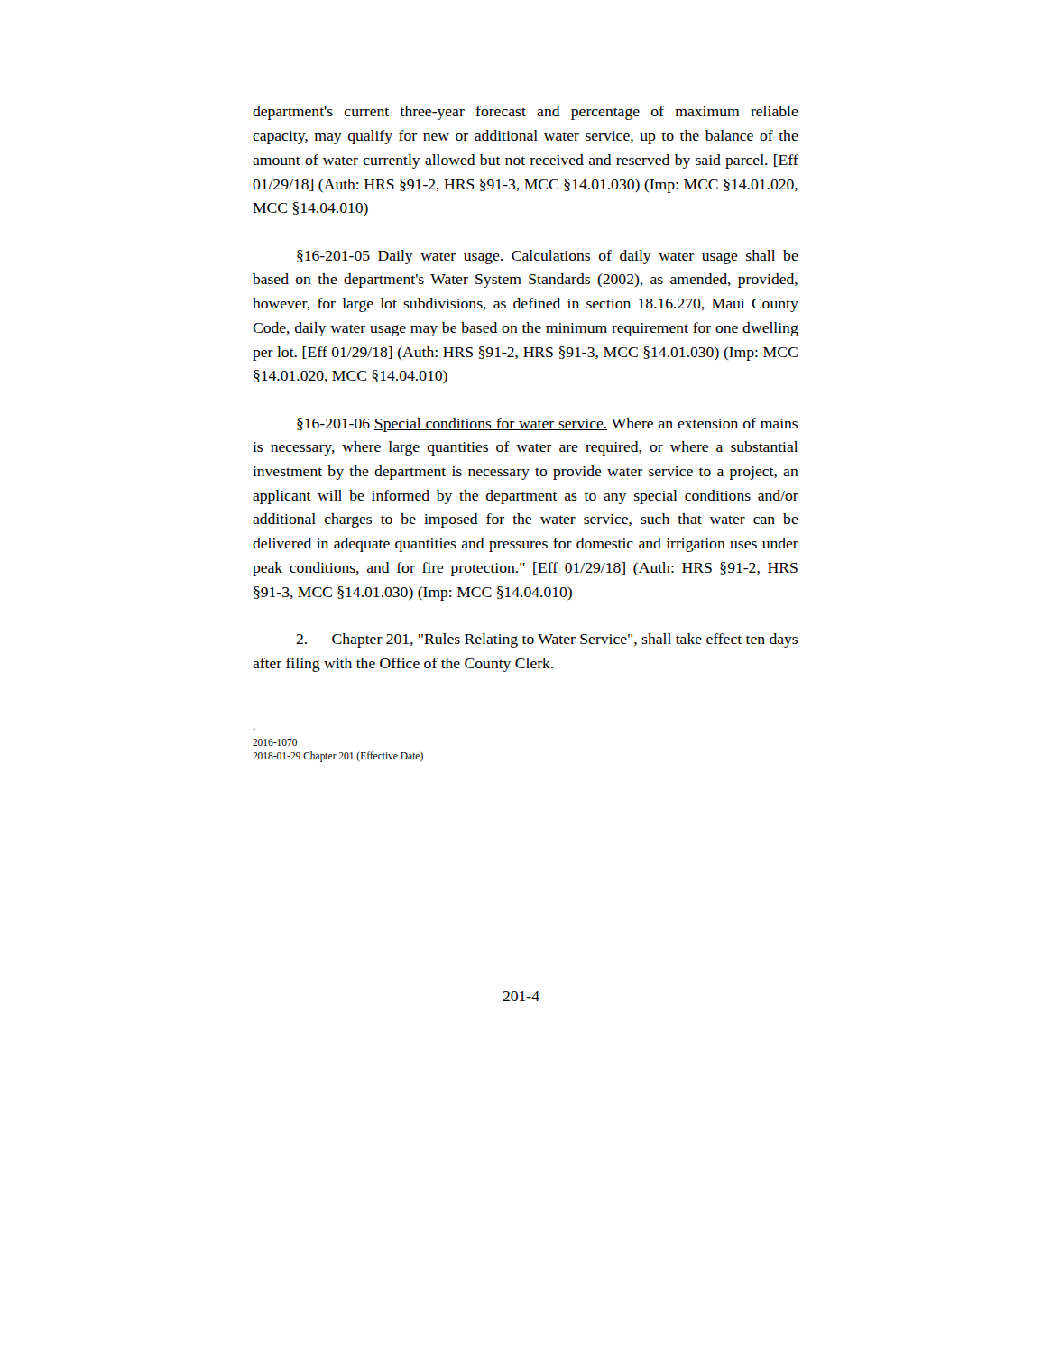department's current three-year forecast and percentage of maximum reliable capacity, may qualify for new or additional water service, up to the balance of the amount of water currently allowed but not received and reserved by said parcel. [Eff 01/29/18] (Auth: HRS §91-2, HRS §91-3, MCC §14.01.030) (Imp: MCC §14.01.020, MCC §14.04.010)
§16-201-05 Daily water usage. Calculations of daily water usage shall be based on the department's Water System Standards (2002), as amended, provided, however, for large lot subdivisions, as defined in section 18.16.270, Maui County Code, daily water usage may be based on the minimum requirement for one dwelling per lot. [Eff 01/29/18] (Auth: HRS §91-2, HRS §91-3, MCC §14.01.030) (Imp: MCC §14.01.020, MCC §14.04.010)
§16-201-06 Special conditions for water service. Where an extension of mains is necessary, where large quantities of water are required, or where a substantial investment by the department is necessary to provide water service to a project, an applicant will be informed by the department as to any special conditions and/or additional charges to be imposed for the water service, such that water can be delivered in adequate quantities and pressures for domestic and irrigation uses under peak conditions, and for fire protection." [Eff 01/29/18] (Auth: HRS §91-2, HRS §91-3, MCC §14.01.030) (Imp: MCC §14.04.010)
2. Chapter 201, "Rules Relating to Water Service", shall take effect ten days after filing with the Office of the County Clerk.
.
2016-1070
2018-01-29 Chapter 201 (Effective Date)
201-4